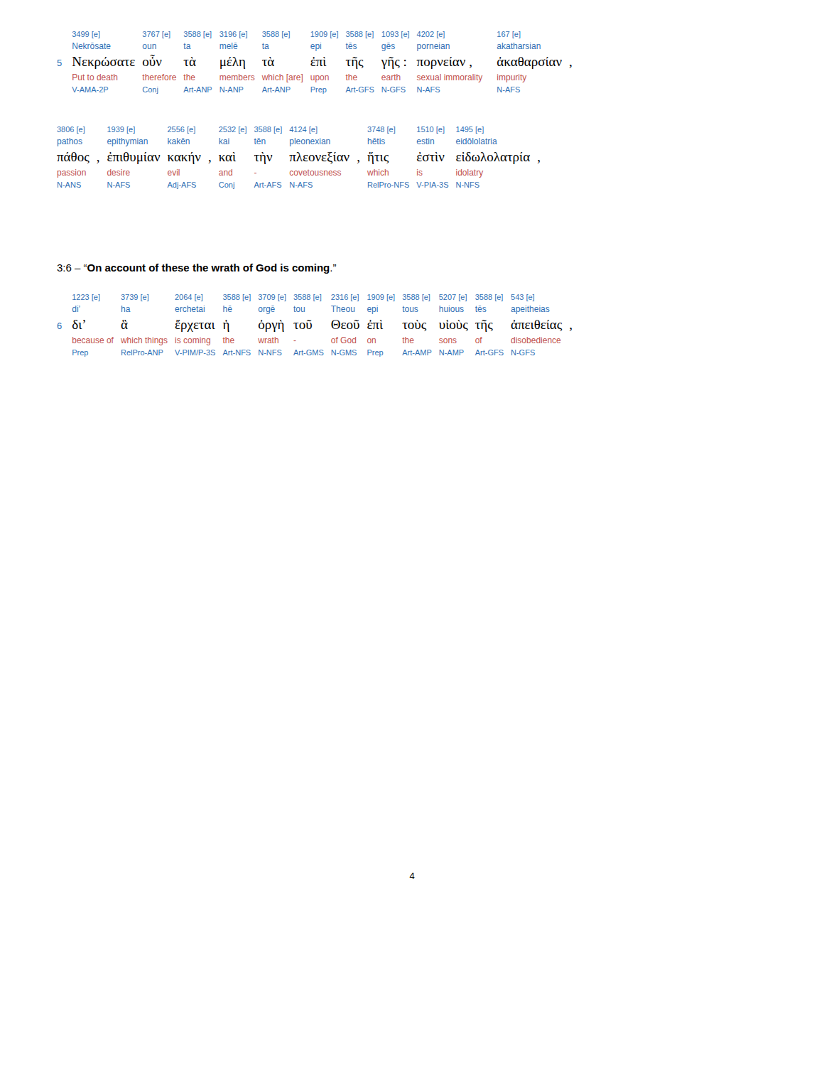| | 3499 [e] | 3767 [e] | 3588 [e] | 3196 [e] | 3588 [e] | 1909 [e] | 3588 [e] | 1093 [e] | 4202 [e] | | 167 [e] | |
| | Nekrōsate | oun | ta | melē | ta | epi | tēs | gēs | porneian | | akatharsian | |
| 5 | Νεκρώσατε | οὖν | τὰ | μέλη | τὰ | ἐπὶ | τῆς | γῆς : | πορνείαν , | | ἀκαθαρσίαν | , |
| | Put to death | therefore | the | members | which [are] | upon | the | earth | sexual immorality | | impurity | |
| | V-AMA-2P | Conj | Art-ANP | N-ANP | Art-ANP | Prep | Art-GFS | N-GFS | N-AFS | | N-AFS | |
| 3806 [e] | | 1939 [e] | 2556 [e] | | 2532 [e] | 3588 [e] | 4124 [e] | | 3748 [e] | 1510 [e] | 1495 [e] | |
| pathos | | epithymian | kakēn | | kai | tēn | pleonexian | | hētis | estin | eidōlolatria | |
| πάθος | , | ἐπιθυμίαν | κακήν | , | καὶ | τὴν | πλεονεξίαν | , | ἥτις | ἐστὶν | εἰδωλολατρία | , |
| passion | | desire | evil | | and | - | covetousness | | which | is | idolatry | |
| N-ANS | | N-AFS | Adj-AFS | | Conj | Art-AFS | N-AFS | | RelPro-NFS | V-PIA-3S | N-NFS | |
3:6 – “On account of these the wrath of God is coming.”
| | 1223 [e] | 3739 [e] | 2064 [e] | 3588 [e] | 3709 [e] | 3588 [e] | 2316 [e] | 1909 [e] | 3588 [e] | 5207 [e] | 3588 [e] | 543 [e] | |
| | di’ | ha | erchetai | hē | orgē | tou | Theou | epi | tous | huious | tēs | apeitheias | |
| 6 | δι’ | ἃ | ἔρχεται | ἡ | ὀργὴ | τοῦ | Θεοῦ | ἐπὶ | τοὺς | υἱοὺς | τῆς | ἀπειθείας | , |
| | because of | which things | is coming | the | wrath | - | of God | on | the | sons | of | disobedience | |
| | Prep | RelPro-ANP | V-PIM/P-3S | Art-NFS | N-NFS | Art-GMS | N-GMS | Prep | Art-AMP | N-AMP | Art-GFS | N-GFS | |
4